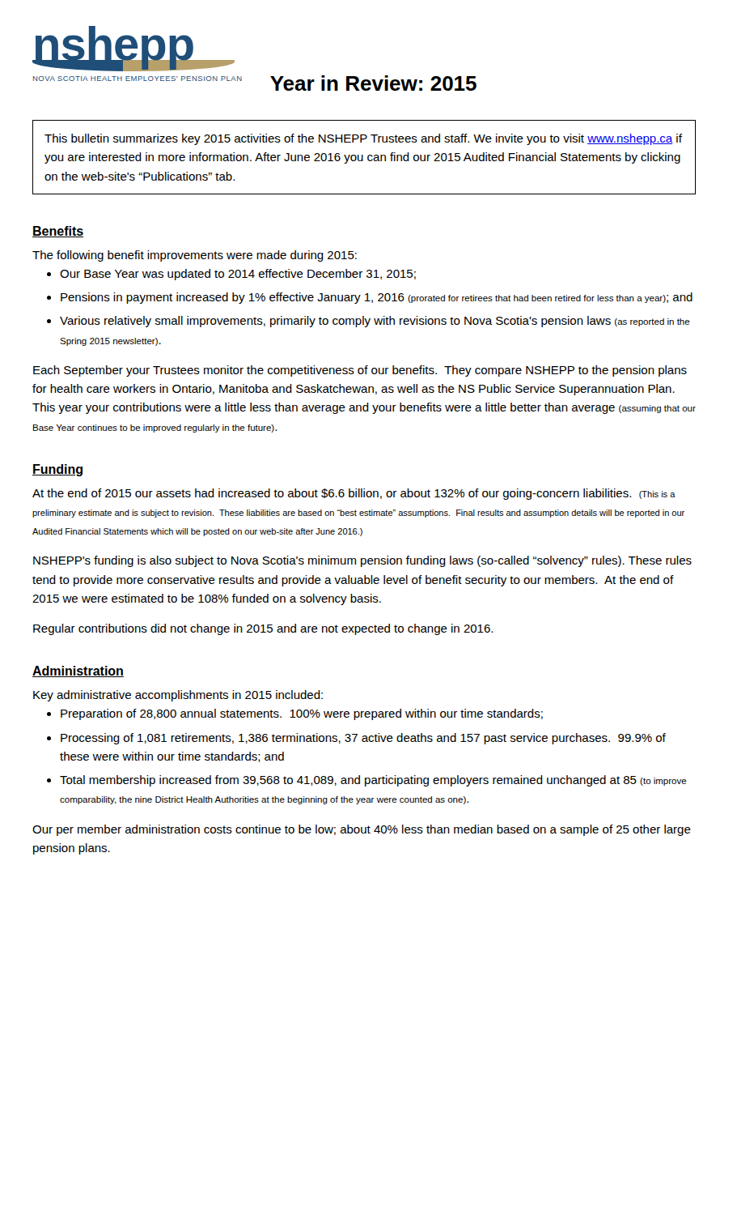nshepp
NOVA SCOTIA HEALTH EMPLOYEES' PENSION PLAN
Year in Review: 2015
This bulletin summarizes key 2015 activities of the NSHEPP Trustees and staff. We invite you to visit www.nshepp.ca if you are interested in more information. After June 2016 you can find our 2015 Audited Financial Statements by clicking on the web-site's “Publications” tab.
Benefits
The following benefit improvements were made during 2015:
Our Base Year was updated to 2014 effective December 31, 2015;
Pensions in payment increased by 1% effective January 1, 2016 (prorated for retirees that had been retired for less than a year); and
Various relatively small improvements, primarily to comply with revisions to Nova Scotia's pension laws (as reported in the Spring 2015 newsletter).
Each September your Trustees monitor the competitiveness of our benefits. They compare NSHEPP to the pension plans for health care workers in Ontario, Manitoba and Saskatchewan, as well as the NS Public Service Superannuation Plan. This year your contributions were a little less than average and your benefits were a little better than average (assuming that our Base Year continues to be improved regularly in the future).
Funding
At the end of 2015 our assets had increased to about $6.6 billion, or about 132% of our going-concern liabilities. (This is a preliminary estimate and is subject to revision. These liabilities are based on “best estimate” assumptions. Final results and assumption details will be reported in our Audited Financial Statements which will be posted on our web-site after June 2016.)
NSHEPP's funding is also subject to Nova Scotia's minimum pension funding laws (so-called “solvency” rules). These rules tend to provide more conservative results and provide a valuable level of benefit security to our members. At the end of 2015 we were estimated to be 108% funded on a solvency basis.
Regular contributions did not change in 2015 and are not expected to change in 2016.
Administration
Key administrative accomplishments in 2015 included:
Preparation of 28,800 annual statements. 100% were prepared within our time standards;
Processing of 1,081 retirements, 1,386 terminations, 37 active deaths and 157 past service purchases. 99.9% of these were within our time standards; and
Total membership increased from 39,568 to 41,089, and participating employers remained unchanged at 85 (to improve comparability, the nine District Health Authorities at the beginning of the year were counted as one).
Our per member administration costs continue to be low; about 40% less than median based on a sample of 25 other large pension plans.